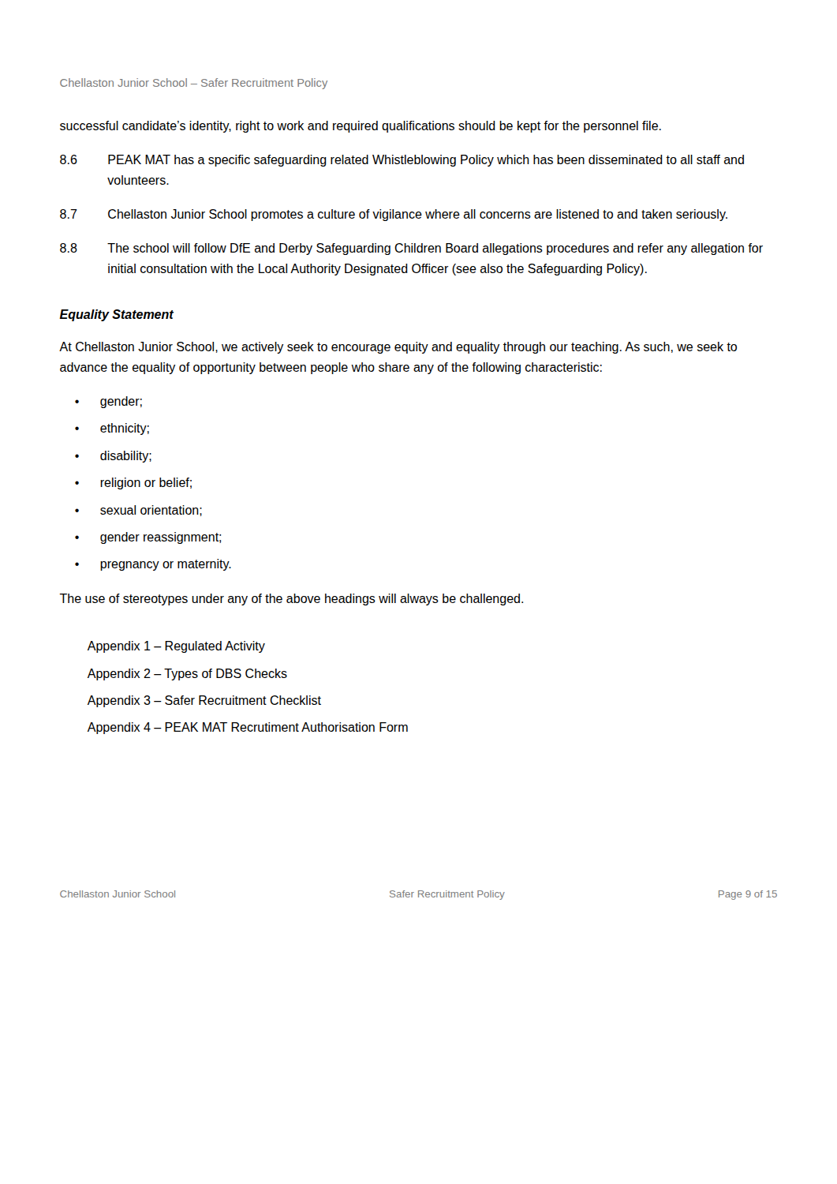Chellaston Junior School – Safer Recruitment Policy
successful candidate’s identity, right to work and required qualifications should be kept for the personnel file.
8.6 PEAK MAT has a specific safeguarding related Whistleblowing Policy which has been disseminated to all staff and volunteers.
8.7 Chellaston Junior School promotes a culture of vigilance where all concerns are listened to and taken seriously.
8.8 The school will follow DfE and Derby Safeguarding Children Board allegations procedures and refer any allegation for initial consultation with the Local Authority Designated Officer (see also the Safeguarding Policy).
Equality Statement
At Chellaston Junior School, we actively seek to encourage equity and equality through our teaching. As such, we seek to advance the equality of opportunity between people who share any of the following characteristic:
gender;
ethnicity;
disability;
religion or belief;
sexual orientation;
gender reassignment;
pregnancy or maternity.
The use of stereotypes under any of the above headings will always be challenged.
Appendix 1 – Regulated Activity
Appendix 2 – Types of DBS Checks
Appendix 3 – Safer Recruitment Checklist
Appendix 4 – PEAK MAT Recrutiment Authorisation Form
Chellaston Junior School Safer Recruitment Policy Page 9 of 15